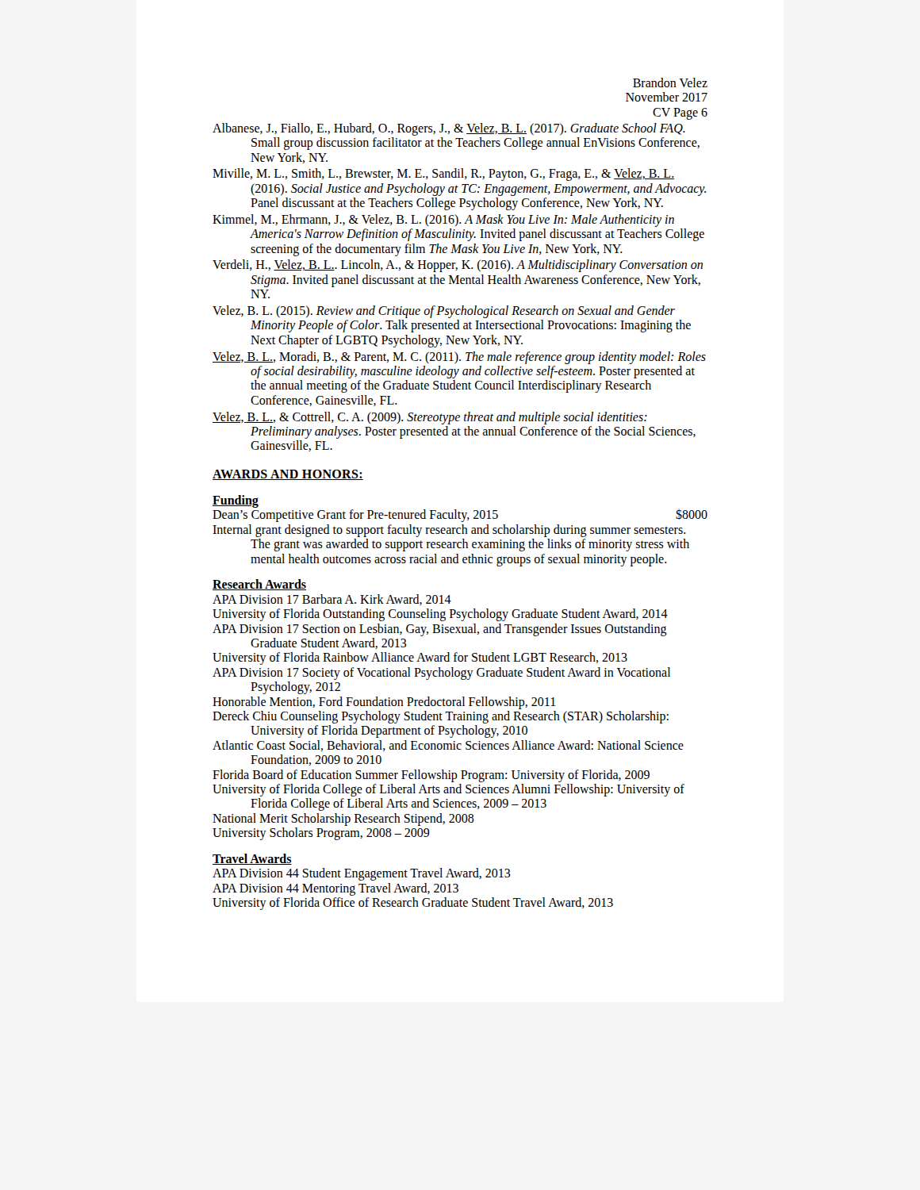Brandon Velez
November 2017
CV Page 6
Albanese, J., Fiallo, E., Hubard, O., Rogers, J., & Velez, B. L. (2017). Graduate School FAQ. Small group discussion facilitator at the Teachers College annual EnVisions Conference, New York, NY.
Miville, M. L., Smith, L., Brewster, M. E., Sandil, R., Payton, G., Fraga, E., & Velez, B. L. (2016). Social Justice and Psychology at TC: Engagement, Empowerment, and Advocacy. Panel discussant at the Teachers College Psychology Conference, New York, NY.
Kimmel, M., Ehrmann, J., & Velez, B. L. (2016). A Mask You Live In: Male Authenticity in America's Narrow Definition of Masculinity. Invited panel discussant at Teachers College screening of the documentary film The Mask You Live In, New York, NY.
Verdeli, H., Velez, B. L.. Lincoln, A., & Hopper, K. (2016). A Multidisciplinary Conversation on Stigma. Invited panel discussant at the Mental Health Awareness Conference, New York, NY.
Velez, B. L. (2015). Review and Critique of Psychological Research on Sexual and Gender Minority People of Color. Talk presented at Intersectional Provocations: Imagining the Next Chapter of LGBTQ Psychology, New York, NY.
Velez, B. L., Moradi, B., & Parent, M. C. (2011). The male reference group identity model: Roles of social desirability, masculine ideology and collective self-esteem. Poster presented at the annual meeting of the Graduate Student Council Interdisciplinary Research Conference, Gainesville, FL.
Velez, B. L., & Cottrell, C. A. (2009). Stereotype threat and multiple social identities: Preliminary analyses. Poster presented at the annual Conference of the Social Sciences, Gainesville, FL.
AWARDS AND HONORS:
Funding
Dean’s Competitive Grant for Pre-tenured Faculty, 2015 $8000
Internal grant designed to support faculty research and scholarship during summer semesters. The grant was awarded to support research examining the links of minority stress with mental health outcomes across racial and ethnic groups of sexual minority people.
Research Awards
APA Division 17 Barbara A. Kirk Award, 2014
University of Florida Outstanding Counseling Psychology Graduate Student Award, 2014
APA Division 17 Section on Lesbian, Gay, Bisexual, and Transgender Issues Outstanding Graduate Student Award, 2013
University of Florida Rainbow Alliance Award for Student LGBT Research, 2013
APA Division 17 Society of Vocational Psychology Graduate Student Award in Vocational Psychology, 2012
Honorable Mention, Ford Foundation Predoctoral Fellowship, 2011
Dereck Chiu Counseling Psychology Student Training and Research (STAR) Scholarship: University of Florida Department of Psychology, 2010
Atlantic Coast Social, Behavioral, and Economic Sciences Alliance Award: National Science Foundation, 2009 to 2010
Florida Board of Education Summer Fellowship Program: University of Florida, 2009
University of Florida College of Liberal Arts and Sciences Alumni Fellowship: University of Florida College of Liberal Arts and Sciences, 2009 – 2013
National Merit Scholarship Research Stipend, 2008
University Scholars Program, 2008 – 2009
Travel Awards
APA Division 44 Student Engagement Travel Award, 2013
APA Division 44 Mentoring Travel Award, 2013
University of Florida Office of Research Graduate Student Travel Award, 2013